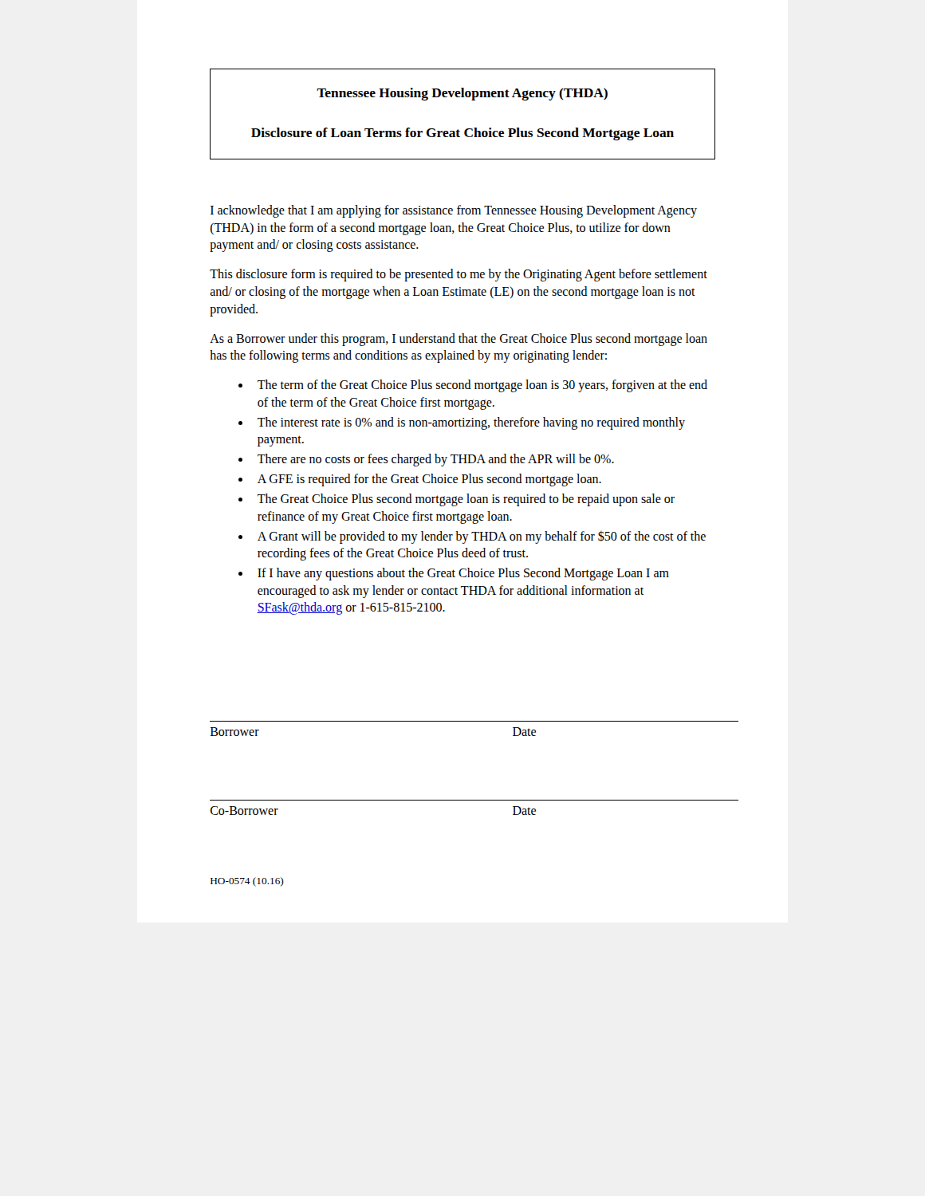Tennessee Housing Development Agency (THDA)
Disclosure of Loan Terms for Great Choice Plus Second Mortgage Loan
I acknowledge that I am applying for assistance from Tennessee Housing Development Agency (THDA) in the form of a second mortgage loan, the Great Choice Plus, to utilize for down payment and/ or closing costs assistance.
This disclosure form is required to be presented to me by the Originating Agent before settlement and/ or closing of the mortgage when a Loan Estimate (LE) on the second mortgage loan is not provided.
As a Borrower under this program, I understand that the Great Choice Plus second mortgage loan has the following terms and conditions as explained by my originating lender:
The term of the Great Choice Plus second mortgage loan is 30 years, forgiven at the end of the term of the Great Choice first mortgage.
The interest rate is 0% and is non-amortizing, therefore having no required monthly payment.
There are no costs or fees charged by THDA and the APR will be 0%.
A GFE is required for the Great Choice Plus second mortgage loan.
The Great Choice Plus second mortgage loan is required to be repaid upon sale or refinance of my Great Choice first mortgage loan.
A Grant will be provided to my lender by THDA on my behalf for $50 of the cost of the recording fees of the Great Choice Plus deed of trust.
If I have any questions about the Great Choice Plus Second Mortgage Loan I am encouraged to ask my lender or contact THDA for additional information at SFask@thda.org or 1-615-815-2100.
Borrower
Date
Co-Borrower
Date
HO-0574 (10.16)